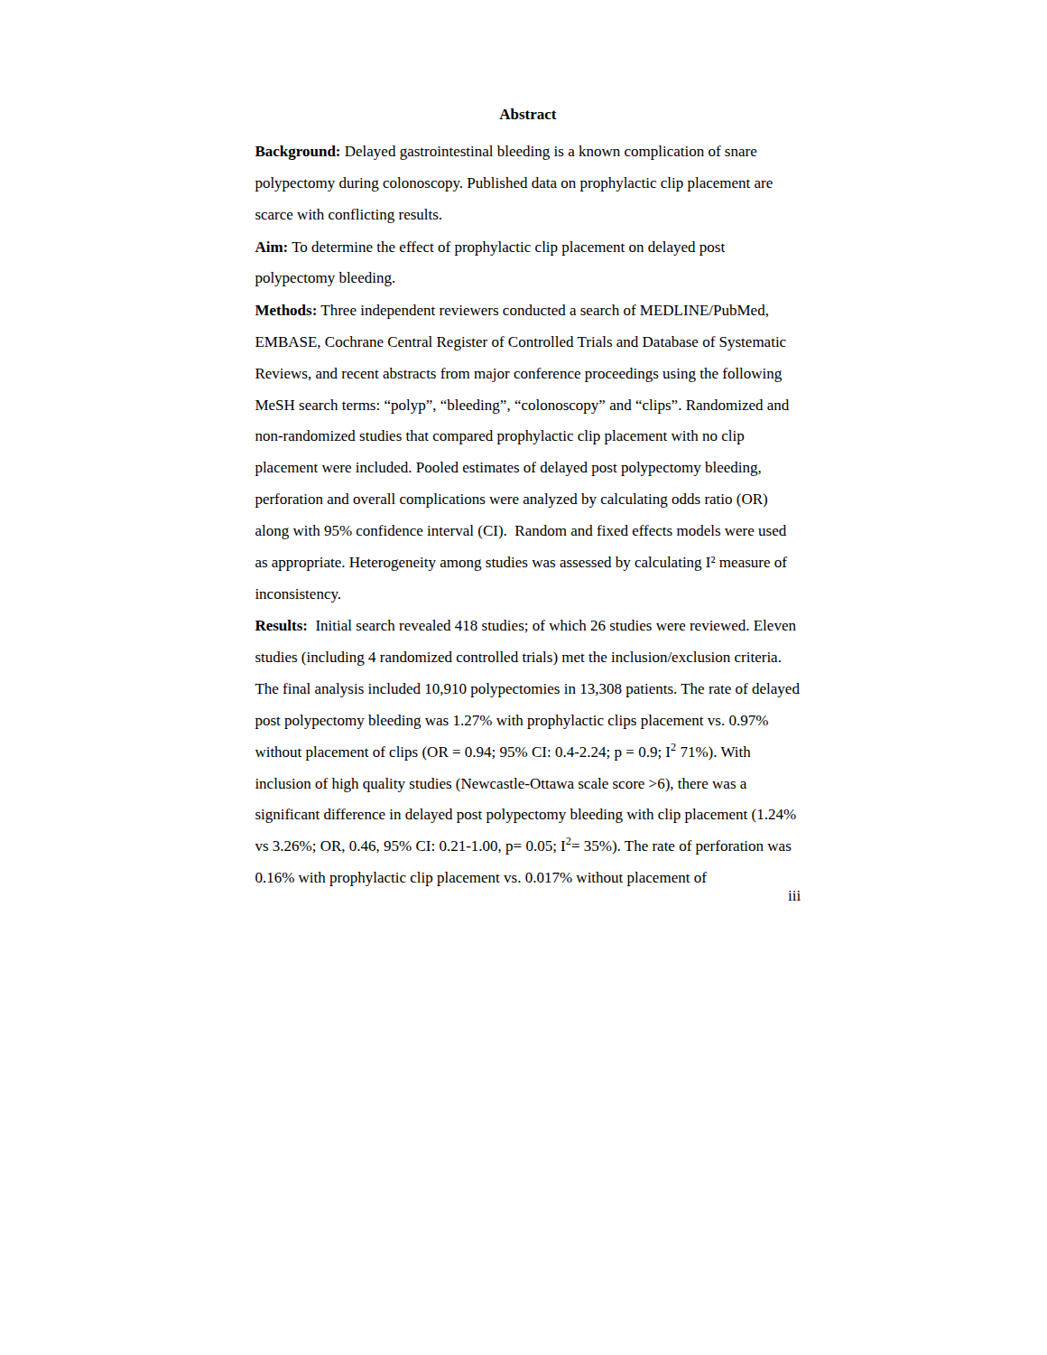Abstract
Background: Delayed gastrointestinal bleeding is a known complication of snare polypectomy during colonoscopy. Published data on prophylactic clip placement are scarce with conflicting results.
Aim: To determine the effect of prophylactic clip placement on delayed post polypectomy bleeding.
Methods: Three independent reviewers conducted a search of MEDLINE/PubMed, EMBASE, Cochrane Central Register of Controlled Trials and Database of Systematic Reviews, and recent abstracts from major conference proceedings using the following MeSH search terms: “polyp”, “bleeding”, “colonoscopy” and “clips”. Randomized and non-randomized studies that compared prophylactic clip placement with no clip placement were included. Pooled estimates of delayed post polypectomy bleeding, perforation and overall complications were analyzed by calculating odds ratio (OR) along with 95% confidence interval (CI). Random and fixed effects models were used as appropriate. Heterogeneity among studies was assessed by calculating I² measure of inconsistency.
Results: Initial search revealed 418 studies; of which 26 studies were reviewed. Eleven studies (including 4 randomized controlled trials) met the inclusion/exclusion criteria. The final analysis included 10,910 polypectomies in 13,308 patients. The rate of delayed post polypectomy bleeding was 1.27% with prophylactic clips placement vs. 0.97% without placement of clips (OR = 0.94; 95% CI: 0.4-2.24; p = 0.9; I2 71%). With inclusion of high quality studies (Newcastle-Ottawa scale score >6), there was a significant difference in delayed post polypectomy bleeding with clip placement (1.24% vs 3.26%; OR, 0.46, 95% CI: 0.21-1.00, p= 0.05; I2= 35%). The rate of perforation was 0.16% with prophylactic clip placement vs. 0.017% without placement of
iii